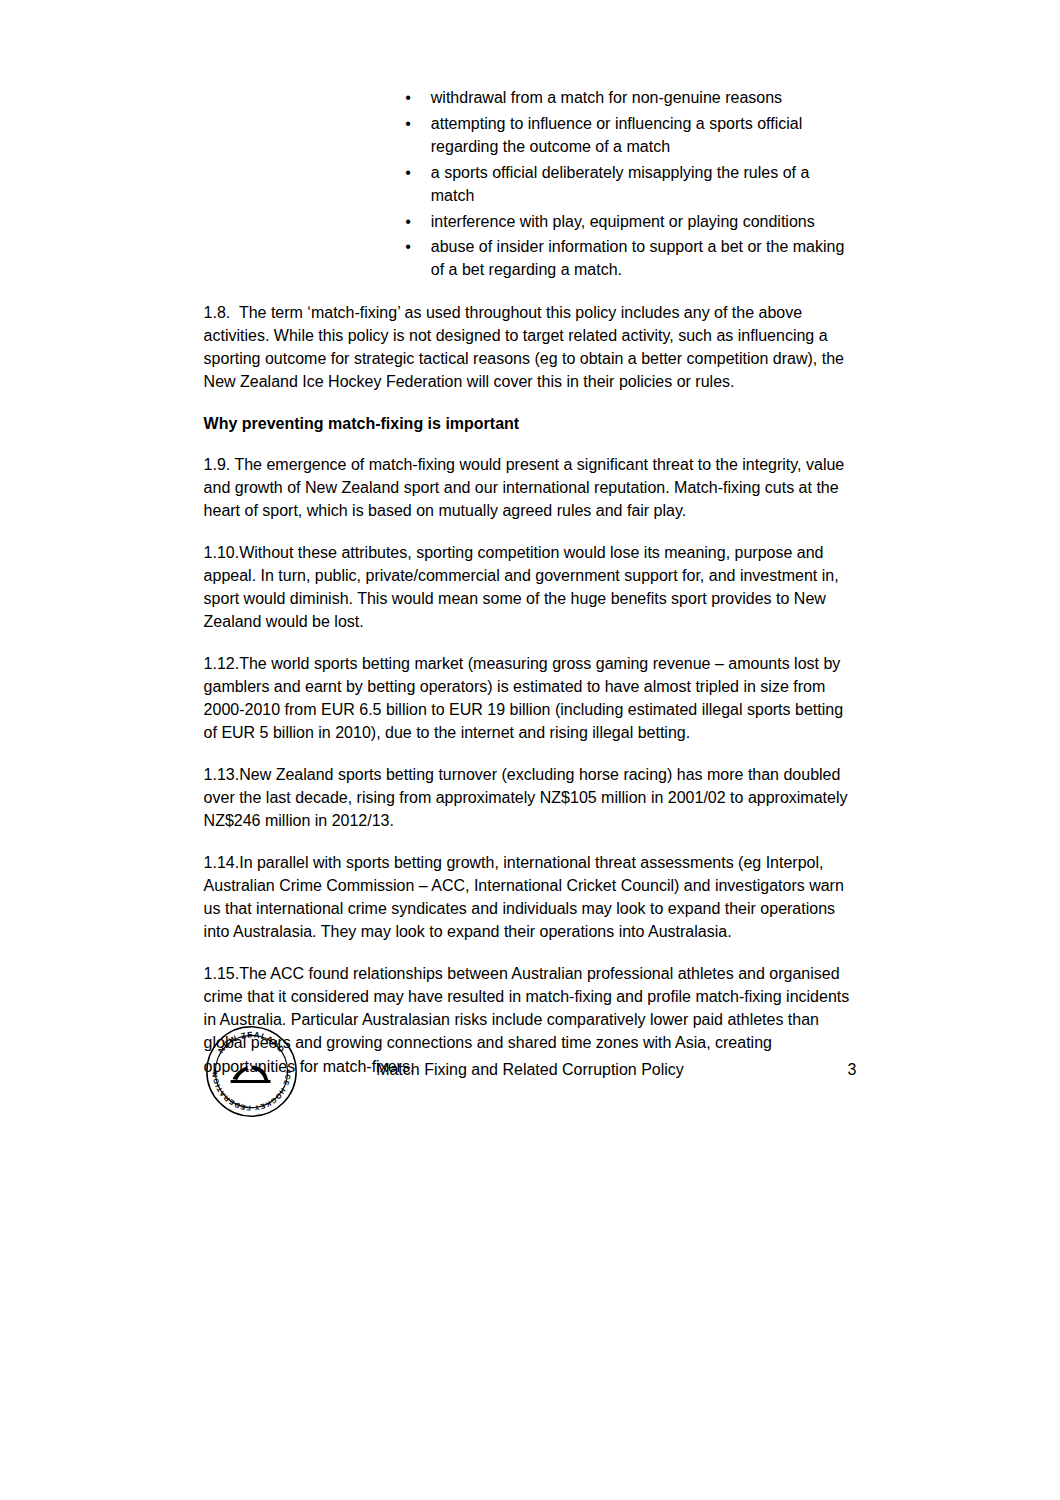withdrawal from a match for non-genuine reasons
attempting to influence or influencing a sports official regarding the outcome of a match
a sports official deliberately misapplying the rules of a match
interference with play, equipment or playing conditions
abuse of insider information to support a bet or the making of a bet regarding a match.
1.8. The term ‘match-fixing’ as used throughout this policy includes any of the above activities. While this policy is not designed to target related activity, such as influencing a sporting outcome for strategic tactical reasons (eg to obtain a better competition draw), the New Zealand Ice Hockey Federation will cover this in their policies or rules.
Why preventing match-fixing is important
1.9. The emergence of match-fixing would present a significant threat to the integrity, value and growth of New Zealand sport and our international reputation. Match-fixing cuts at the heart of sport, which is based on mutually agreed rules and fair play.
1.10.Without these attributes, sporting competition would lose its meaning, purpose and appeal. In turn, public, private/commercial and government support for, and investment in, sport would diminish. This would mean some of the huge benefits sport provides to New Zealand would be lost.
1.12.The world sports betting market (measuring gross gaming revenue – amounts lost by gamblers and earnt by betting operators) is estimated to have almost tripled in size from 2000-2010 from EUR 6.5 billion to EUR 19 billion (including estimated illegal sports betting of EUR 5 billion in 2010), due to the internet and rising illegal betting.
1.13.New Zealand sports betting turnover (excluding horse racing) has more than doubled over the last decade, rising from approximately NZ$105 million in 2001/02 to approximately NZ$246 million in 2012/13.
1.14.In parallel with sports betting growth, international threat assessments (eg Interpol, Australian Crime Commission – ACC, International Cricket Council) and investigators warn us that international crime syndicates and individuals may look to expand their operations into Australasia. They may look to expand their operations into Australasia.
1.15.The ACC found relationships between Australian professional athletes and organised crime that it considered may have resulted in match-fixing and profile match-fixing incidents in Australia. Particular Australasian risks include comparatively lower paid athletes than global peers and growing connections and shared time zones with Asia, creating opportunities for match-fixers.
NEW ZEALAND ICE HOCKEY FEDERATION
Match Fixing and Related Corruption Policy
3